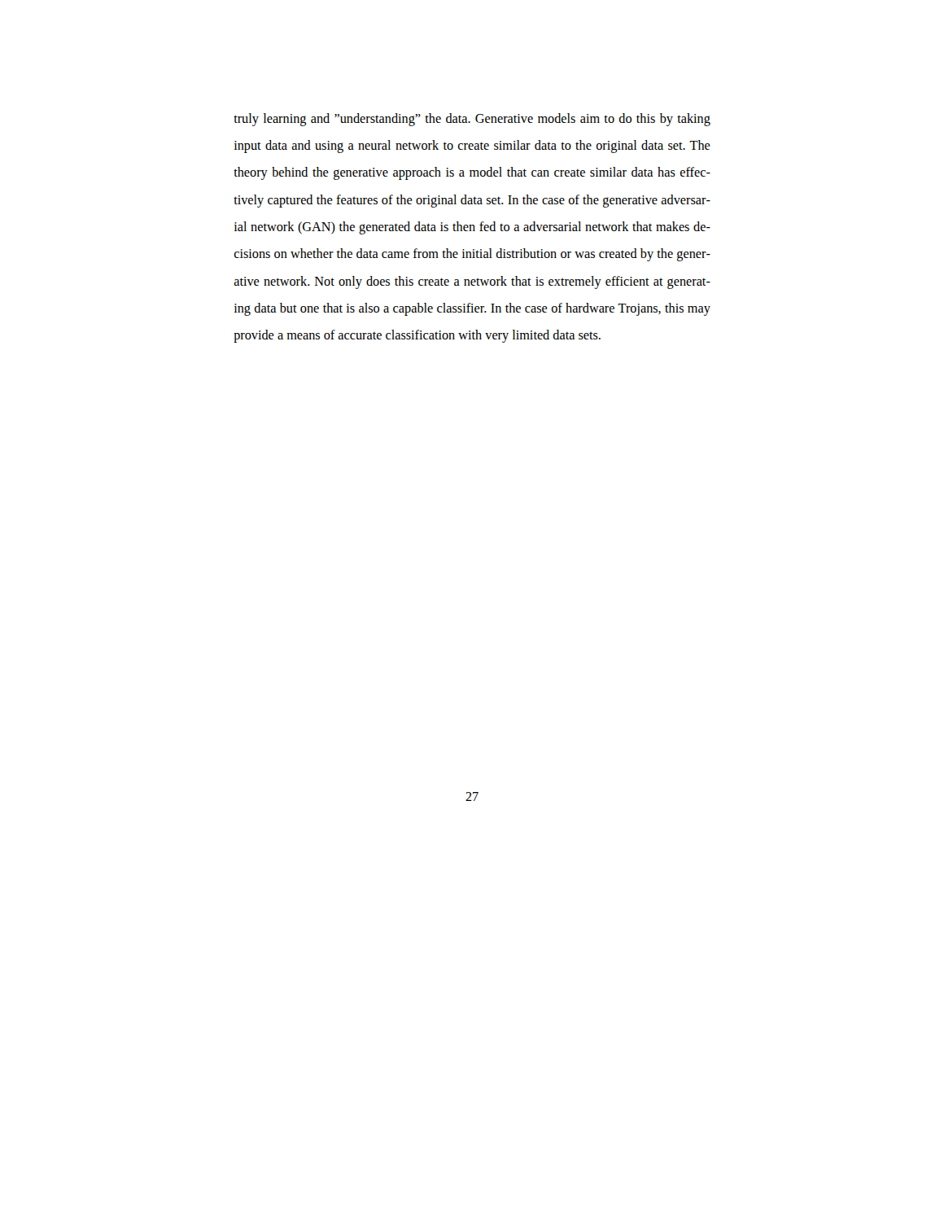truly learning and ”understanding” the data. Generative models aim to do this by taking input data and using a neural network to create similar data to the original data set. The theory behind the generative approach is a model that can create similar data has effectively captured the features of the original data set. In the case of the generative adversarial network (GAN) the generated data is then fed to a adversarial network that makes decisions on whether the data came from the initial distribution or was created by the generative network. Not only does this create a network that is extremely efficient at generating data but one that is also a capable classifier. In the case of hardware Trojans, this may provide a means of accurate classification with very limited data sets.
27